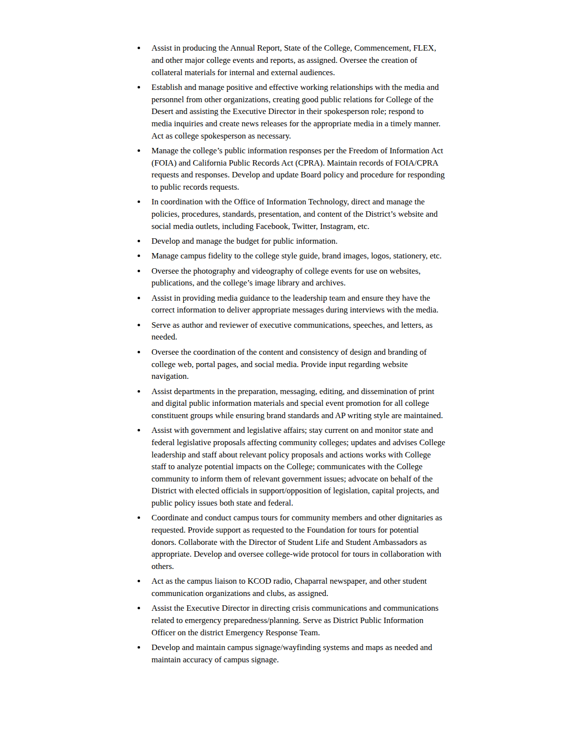Assist in producing the Annual Report, State of the College, Commencement, FLEX, and other major college events and reports, as assigned. Oversee the creation of collateral materials for internal and external audiences.
Establish and manage positive and effective working relationships with the media and personnel from other organizations, creating good public relations for College of the Desert and assisting the Executive Director in their spokesperson role; respond to media inquiries and create news releases for the appropriate media in a timely manner. Act as college spokesperson as necessary.
Manage the college’s public information responses per the Freedom of Information Act (FOIA) and California Public Records Act (CPRA). Maintain records of FOIA/CPRA requests and responses. Develop and update Board policy and procedure for responding to public records requests.
In coordination with the Office of Information Technology, direct and manage the policies, procedures, standards, presentation, and content of the District’s website and social media outlets, including Facebook, Twitter, Instagram, etc.
Develop and manage the budget for public information.
Manage campus fidelity to the college style guide, brand images, logos, stationery, etc.
Oversee the photography and videography of college events for use on websites, publications, and the college’s image library and archives.
Assist in providing media guidance to the leadership team and ensure they have the correct information to deliver appropriate messages during interviews with the media.
Serve as author and reviewer of executive communications, speeches, and letters, as needed.
Oversee the coordination of the content and consistency of design and branding of college web, portal pages, and social media. Provide input regarding website navigation.
Assist departments in the preparation, messaging, editing, and dissemination of print and digital public information materials and special event promotion for all college constituent groups while ensuring brand standards and AP writing style are maintained.
Assist with government and legislative affairs; stay current on and monitor state and federal legislative proposals affecting community colleges; updates and advises College leadership and staff about relevant policy proposals and actions works with College staff to analyze potential impacts on the College; communicates with the College community to inform them of relevant government issues; advocate on behalf of the District with elected officials in support/opposition of legislation, capital projects, and public policy issues both state and federal.
Coordinate and conduct campus tours for community members and other dignitaries as requested. Provide support as requested to the Foundation for tours for potential donors. Collaborate with the Director of Student Life and Student Ambassadors as appropriate. Develop and oversee college-wide protocol for tours in collaboration with others.
Act as the campus liaison to KCOD radio, Chaparral newspaper, and other student communication organizations and clubs, as assigned.
Assist the Executive Director in directing crisis communications and communications related to emergency preparedness/planning. Serve as District Public Information Officer on the district Emergency Response Team.
Develop and maintain campus signage/wayfinding systems and maps as needed and maintain accuracy of campus signage.